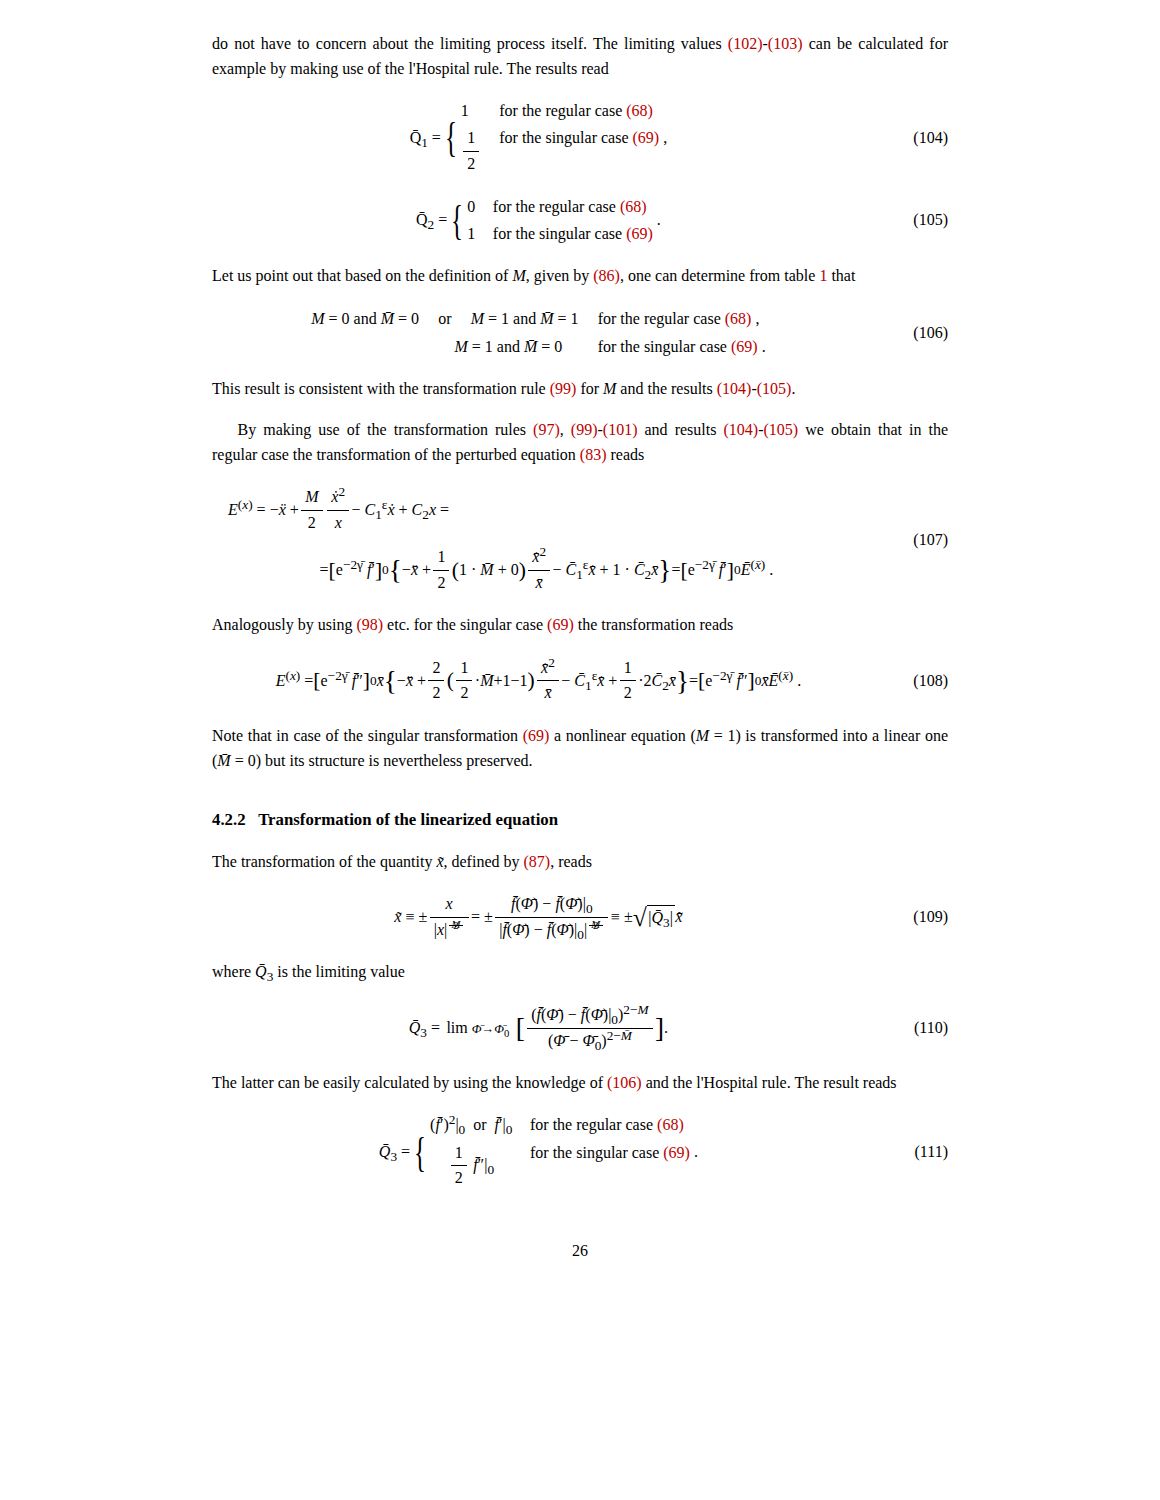do not have to concern about the limiting process itself. The limiting values (102)-(103) can be calculated for example by making use of the l'Hospital rule. The results read
Q̄1 = { 1 for the regular case (68) 12 for the singular case (69) ,
(104)
Q̄2 = { 0 for the regular case (68) 1 for the singular case (69) .
(105)
Let us point out that based on the definition of M, given by (86), one can determine from table 1 that
M = 0 and M̄ = 0 or M = 1 and M̄ = 1 for the regular case (68) , M = 1 and M̄ = 0 for the singular case (69) .
(106)
This result is consistent with the transformation rule (99) for M and the results (104)-(105).
By making use of the transformation rules (97), (99)-(101) and results (104)-(105) we obtain that in the regular case the transformation of the perturbed equation (83) reads
E(x) = −ẍ + M 2 ẋ2 x − C1εẋ + C2x =
= [ e−2γ̄ f̄′ ]0 { −x̄̈ + 12 (1 · M̄ + 0) x̄̇2 x̄ − C̄1εx̄̇ + 1 · C̄2x̄ } = [ e−2γ̄ f̄′ ]0 Ē(x̄) .
(107)
Analogously by using (98) etc. for the singular case (69) the transformation reads
E(x) = [ e−2γ̄ f̄″ ]0 x̄ { −x̄̈ + 22 ( 12 ·M̄+1−1 ) x̄̇2 x̄ − C̄1εx̄̇ + 12 ·2C̄2x̄ } = [ e−2γ̄ f̄″ ]0 x̄Ē(x̄) .
(108)
Note that in case of the singular transformation (69) a nonlinear equation (M = 1) is transformed into a linear one (M̄ = 0) but its structure is nevertheless preserved.
4.2.2 Transformation of the linearized equation
The transformation of the quantity x̃, defined by (87), reads
x̃ ≡ ± x|x|M 2 = ± f̄(Φ̄) − f̄(Φ̄)|0 |f̄(Φ̄) − f̄(Φ̄)|0|M 2 ≡ ± √|Q̄3| x̄̃
(109)
where Q̄3 is the limiting value
Q̄3 = lim Φ̄→Φ̄0 [ (f̄(Φ̄) − f̄(Φ̄)|0)2−M (Φ̄ − Φ̄0)2−M̄ ] .
(110)
The latter can be easily calculated by using the knowledge of (106) and the l'Hospital rule. The result reads
Q̄3 = { (f̄′)2|0 or f̄′|0 for the regular case (68) 12 f̄″|0 for the singular case (69) .
(111)
26